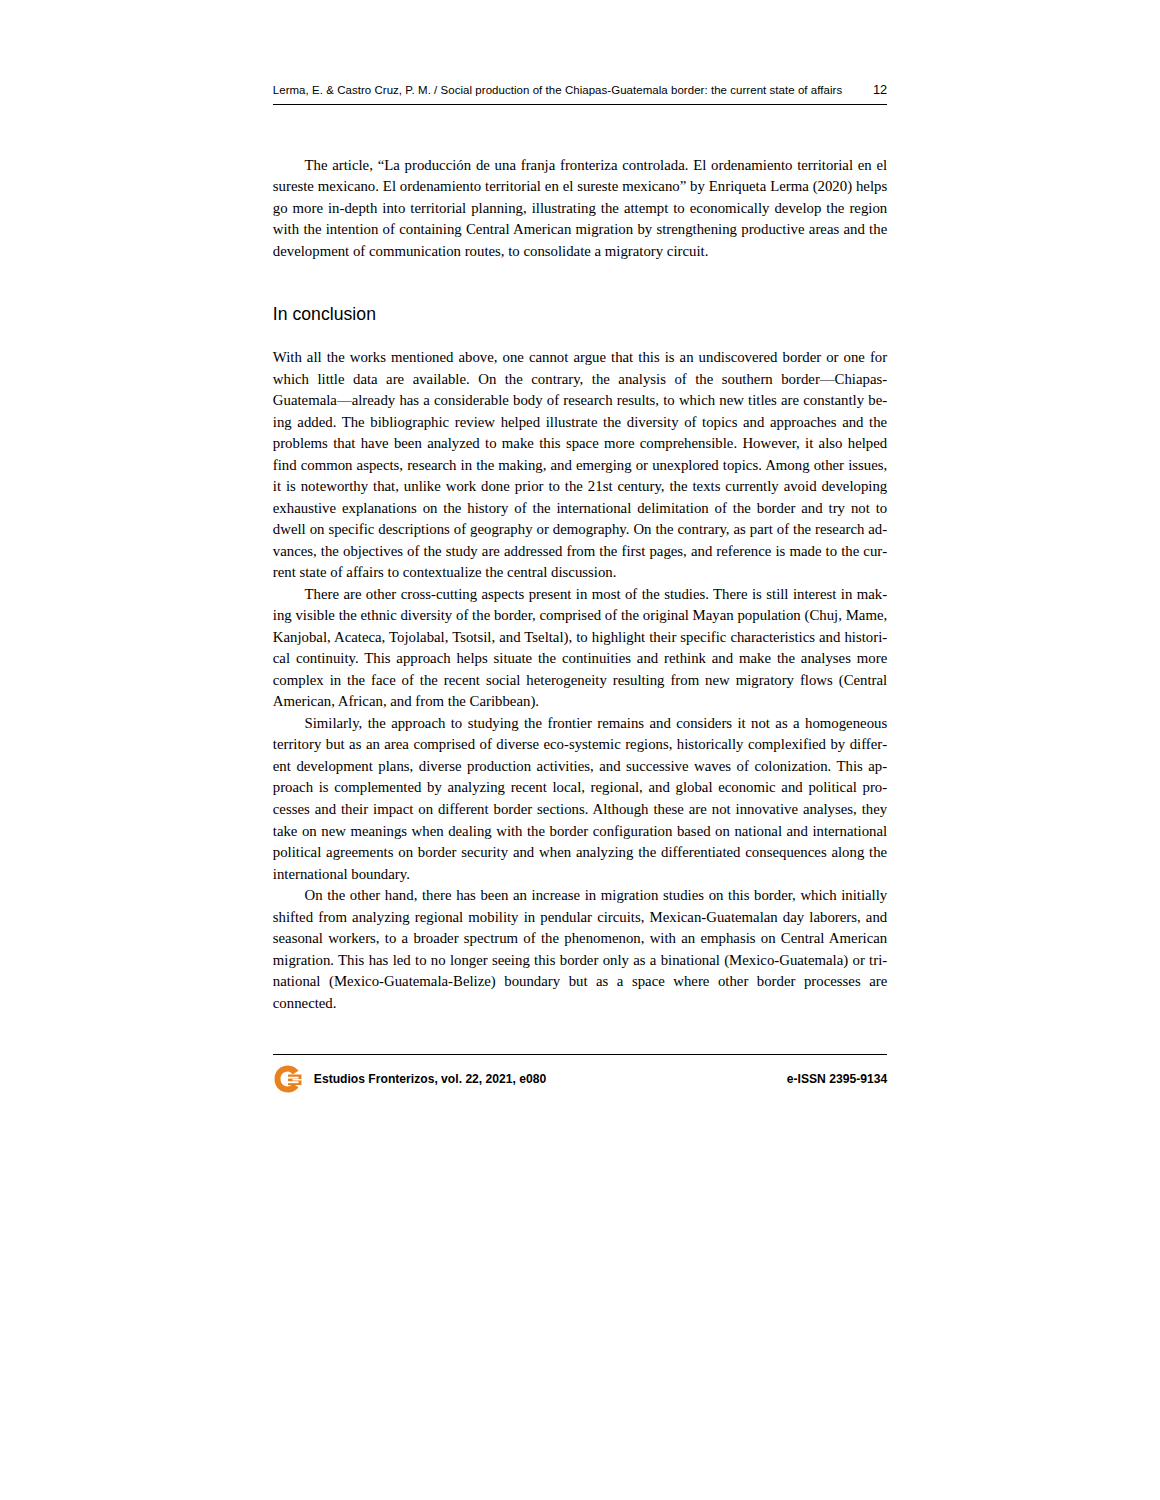Lerma, E. & Castro Cruz, P. M. / Social production of the Chiapas-Guatemala border: the current state of affairs
12
The article, “La producción de una franja fronteriza controlada. El ordenamiento territorial en el sureste mexicano. El ordenamiento territorial en el sureste mexicano” by Enriqueta Lerma (2020) helps go more in-depth into territorial planning, illustrating the attempt to economically develop the region with the intention of containing Central American migration by strengthening productive areas and the development of communication routes, to consolidate a migratory circuit.
In conclusion
With all the works mentioned above, one cannot argue that this is an undiscovered border or one for which little data are available. On the contrary, the analysis of the southern border—Chiapas-Guatemala—already has a considerable body of research results, to which new titles are constantly being added. The bibliographic review helped illustrate the diversity of topics and approaches and the problems that have been analyzed to make this space more comprehensible. However, it also helped find common aspects, research in the making, and emerging or unexplored topics. Among other issues, it is noteworthy that, unlike work done prior to the 21st century, the texts currently avoid developing exhaustive explanations on the history of the international delimitation of the border and try not to dwell on specific descriptions of geography or demography. On the contrary, as part of the research advances, the objectives of the study are addressed from the first pages, and reference is made to the current state of affairs to contextualize the central discussion.
There are other cross-cutting aspects present in most of the studies. There is still interest in making visible the ethnic diversity of the border, comprised of the original Mayan population (Chuj, Mame, Kanjobal, Acateca, Tojolabal, Tsotsil, and Tseltal), to highlight their specific characteristics and historical continuity. This approach helps situate the continuities and rethink and make the analyses more complex in the face of the recent social heterogeneity resulting from new migratory flows (Central American, African, and from the Caribbean).
Similarly, the approach to studying the frontier remains and considers it not as a homogeneous territory but as an area comprised of diverse eco-systemic regions, historically complexified by different development plans, diverse production activities, and successive waves of colonization. This approach is complemented by analyzing recent local, regional, and global economic and political processes and their impact on different border sections. Although these are not innovative analyses, they take on new meanings when dealing with the border configuration based on national and international political agreements on border security and when analyzing the differentiated consequences along the international boundary.
On the other hand, there has been an increase in migration studies on this border, which initially shifted from analyzing regional mobility in pendular circuits, Mexican-Guatemalan day laborers, and seasonal workers, to a broader spectrum of the phenomenon, with an emphasis on Central American migration. This has led to no longer seeing this border only as a binational (Mexico-Guatemala) or tri-national (Mexico-Guatemala-Belize) boundary but as a space where other border processes are connected.
Estudios Fronterizos, vol. 22, 2021, e080
e-ISSN 2395-9134